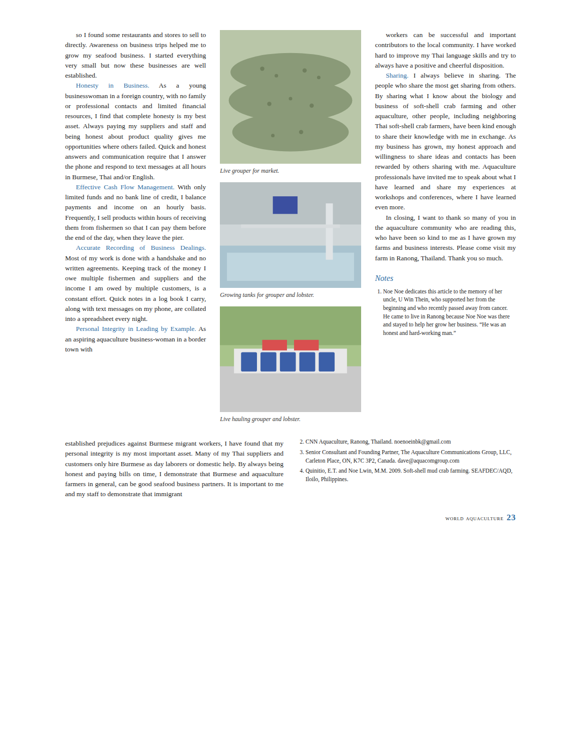so I found some restaurants and stores to sell to directly. Awareness on business trips helped me to grow my seafood business. I started everything very small but now these businesses are well established.
Honesty in Business. As a young businesswoman in a foreign country, with no family or professional contacts and limited financial resources, I find that complete honesty is my best asset. Always paying my suppliers and staff and being honest about product quality gives me opportunities where others failed. Quick and honest answers and communication require that I answer the phone and respond to text messages at all hours in Burmese, Thai and/or English.
Effective Cash Flow Management. With only limited funds and no bank line of credit, I balance payments and income on an hourly basis. Frequently, I sell products within hours of receiving them from fishermen so that I can pay them before the end of the day, when they leave the pier.
Accurate Recording of Business Dealings. Most of my work is done with a handshake and no written agreements. Keeping track of the money I owe multiple fishermen and suppliers and the income I am owed by multiple customers, is a constant effort. Quick notes in a log book I carry, along with text messages on my phone, are collated into a spreadsheet every night.
Personal Integrity in Leading by Example. As an aspiring aquaculture business-woman in a border town with
Live grouper for market.
Growing tanks for grouper and lobster.
Live hauling grouper and lobster.
workers can be successful and important contributors to the local community. I have worked hard to improve my Thai language skills and try to always have a positive and cheerful disposition.
Sharing. I always believe in sharing. The people who share the most get sharing from others. By sharing what I know about the biology and business of soft-shell crab farming and other aquaculture, other people, including neighboring Thai soft-shell crab farmers, have been kind enough to share their knowledge with me in exchange. As my business has grown, my honest approach and willingness to share ideas and contacts has been rewarded by others sharing with me. Aquaculture professionals have invited me to speak about what I have learned and share my experiences at workshops and conferences, where I have learned even more.
In closing, I want to thank so many of you in the aquaculture community who are reading this, who have been so kind to me as I have grown my farms and business interests. Please come visit my farm in Ranong, Thailand. Thank you so much.
Notes
Noe Noe dedicates this article to the memory of her uncle, U Win Thein, who supported her from the beginning and who recently passed away from cancer. He came to live in Ranong because Noe Noe was there and stayed to help her grow her business. “He was an honest and hard-working man.”
established prejudices against Burmese migrant workers, I have found that my personal integrity is my most important asset. Many of my Thai suppliers and customers only hire Burmese as day laborers or domestic help. By always being honest and paying bills on time, I demonstrate that Burmese and aquaculture farmers in general, can be good seafood business partners. It is important to me and my staff to demonstrate that immigrant
CNN Aquaculture, Ranong, Thailand. noenoeinbk@gmail.com
Senior Consultant and Founding Partner, The Aquaculture Communications Group, LLC, Carleton Place, ON, K7C 3P2, Canada. dave@aquacomgroup.com
Quinitio, E.T. and Noe Lwin, M.M. 2009. Soft-shell mud crab farming. SEAFDEC/AQD, Iloilo, Philippines.
world aquaculture 23